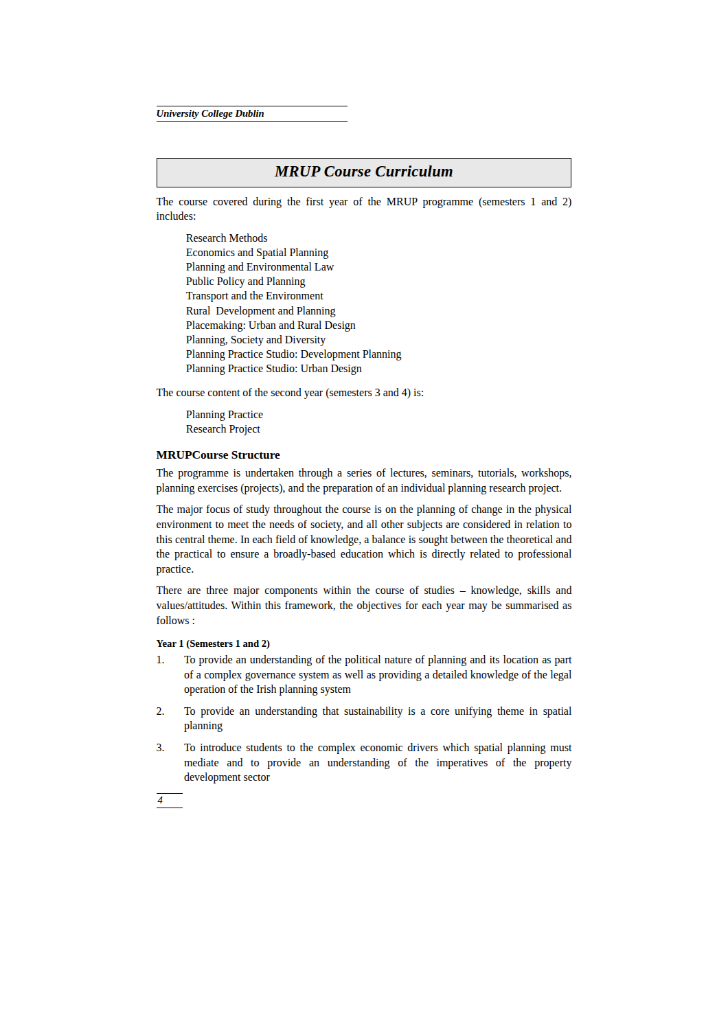University College Dublin
MRUP Course Curriculum
The course covered during the first year of the MRUP programme (semesters 1 and 2) includes:
Research Methods
Economics and Spatial Planning
Planning and Environmental Law
Public Policy and Planning
Transport and the Environment
Rural Development and Planning
Placemaking: Urban and Rural Design
Planning, Society and Diversity
Planning Practice Studio: Development Planning
Planning Practice Studio: Urban Design
The course content of the second year (semesters 3 and 4) is:
Planning Practice
Research Project
MRUPCourse Structure
The programme is undertaken through a series of lectures, seminars, tutorials, workshops, planning exercises (projects), and the preparation of an individual planning research project.
The major focus of study throughout the course is on the planning of change in the physical environment to meet the needs of society, and all other subjects are considered in relation to this central theme. In each field of knowledge, a balance is sought between the theoretical and the practical to ensure a broadly-based education which is directly related to professional practice.
There are three major components within the course of studies – knowledge, skills and values/attitudes. Within this framework, the objectives for each year may be summarised as follows :
Year 1 (Semesters 1 and 2)
To provide an understanding of the political nature of planning and its location as part of a complex governance system as well as providing a detailed knowledge of the legal operation of the Irish planning system
To provide an understanding that sustainability is a core unifying theme in spatial planning
To introduce students to the complex economic drivers which spatial planning must mediate and to provide an understanding of the imperatives of the property development sector
4